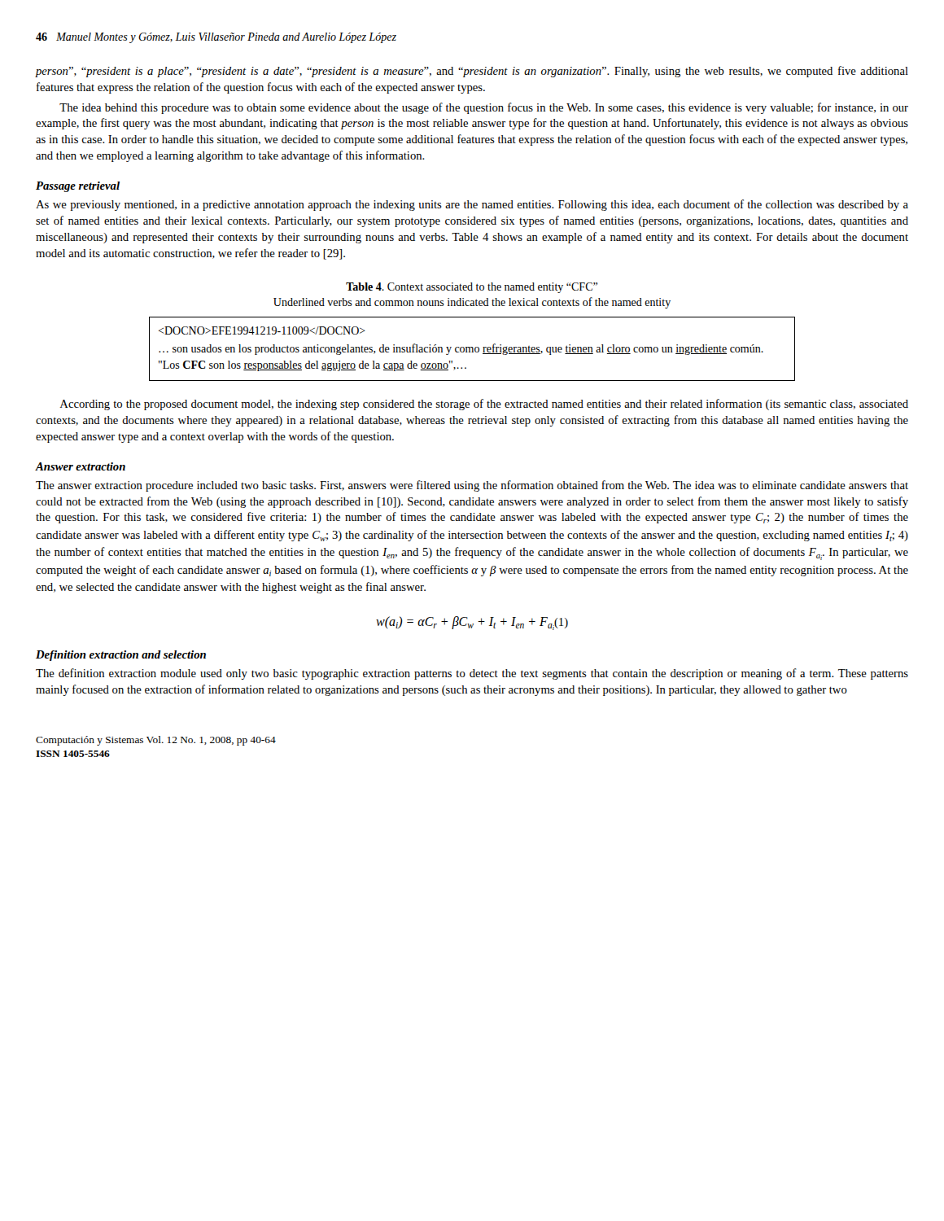46 Manuel Montes y Gómez, Luis Villaseñor Pineda and Aurelio López López
person”, “president is a place”, “president is a date”, “president is a measure”, and “president is an organization”. Finally, using the web results, we computed five additional features that express the relation of the question focus with each of the expected answer types.
The idea behind this procedure was to obtain some evidence about the usage of the question focus in the Web. In some cases, this evidence is very valuable; for instance, in our example, the first query was the most abundant, indicating that person is the most reliable answer type for the question at hand. Unfortunately, this evidence is not always as obvious as in this case. In order to handle this situation, we decided to compute some additional features that express the relation of the question focus with each of the expected answer types, and then we employed a learning algorithm to take advantage of this information.
Passage retrieval
As we previously mentioned, in a predictive annotation approach the indexing units are the named entities. Following this idea, each document of the collection was described by a set of named entities and their lexical contexts. Particularly, our system prototype considered six types of named entities (persons, organizations, locations, dates, quantities and miscellaneous) and represented their contexts by their surrounding nouns and verbs. Table 4 shows an example of a named entity and its context. For details about the document model and its automatic construction, we refer the reader to [29].
Table 4. Context associated to the named entity “CFC” Underlined verbs and common nouns indicated the lexical contexts of the named entity
<DOCNO>EFE19941219-11009</DOCNO> … son usados en los productos anticongelantes, de insuflación y como refrigerantes, que tienen al cloro como un ingrediente común. "Los CFC son los responsables del agujero de la capa de ozono",…
According to the proposed document model, the indexing step considered the storage of the extracted named entities and their related information (its semantic class, associated contexts, and the documents where they appeared) in a relational database, whereas the retrieval step only consisted of extracting from this database all named entities having the expected answer type and a context overlap with the words of the question.
Answer extraction
The answer extraction procedure included two basic tasks. First, answers were filtered using the nformation obtained from the Web. The idea was to eliminate candidate answers that could not be extracted from the Web (using the approach described in [10]). Second, candidate answers were analyzed in order to select from them the answer most likely to satisfy the question. For this task, we considered five criteria: 1) the number of times the candidate answer was labeled with the expected answer type Cr; 2) the number of times the candidate answer was labeled with a different entity type Cw; 3) the cardinality of the intersection between the contexts of the answer and the question, excluding named entities It; 4) the number of context entities that matched the entities in the question Ien, and 5) the frequency of the candidate answer in the whole collection of documents Fai. In particular, we computed the weight of each candidate answer ai based on formula (1), where coefficients α y β were used to compensate the errors from the named entity recognition process. At the end, we selected the candidate answer with the highest weight as the final answer.
w(ai) = α Cr + β Cw + It + Ien + Fai (1)
Definition extraction and selection
The definition extraction module used only two basic typographic extraction patterns to detect the text segments that contain the description or meaning of a term. These patterns mainly focused on the extraction of information related to organizations and persons (such as their acronyms and their positions). In particular, they allowed to gather two
Computación y Sistemas Vol. 12 No. 1, 2008, pp 40-64
ISSN 1405-5546